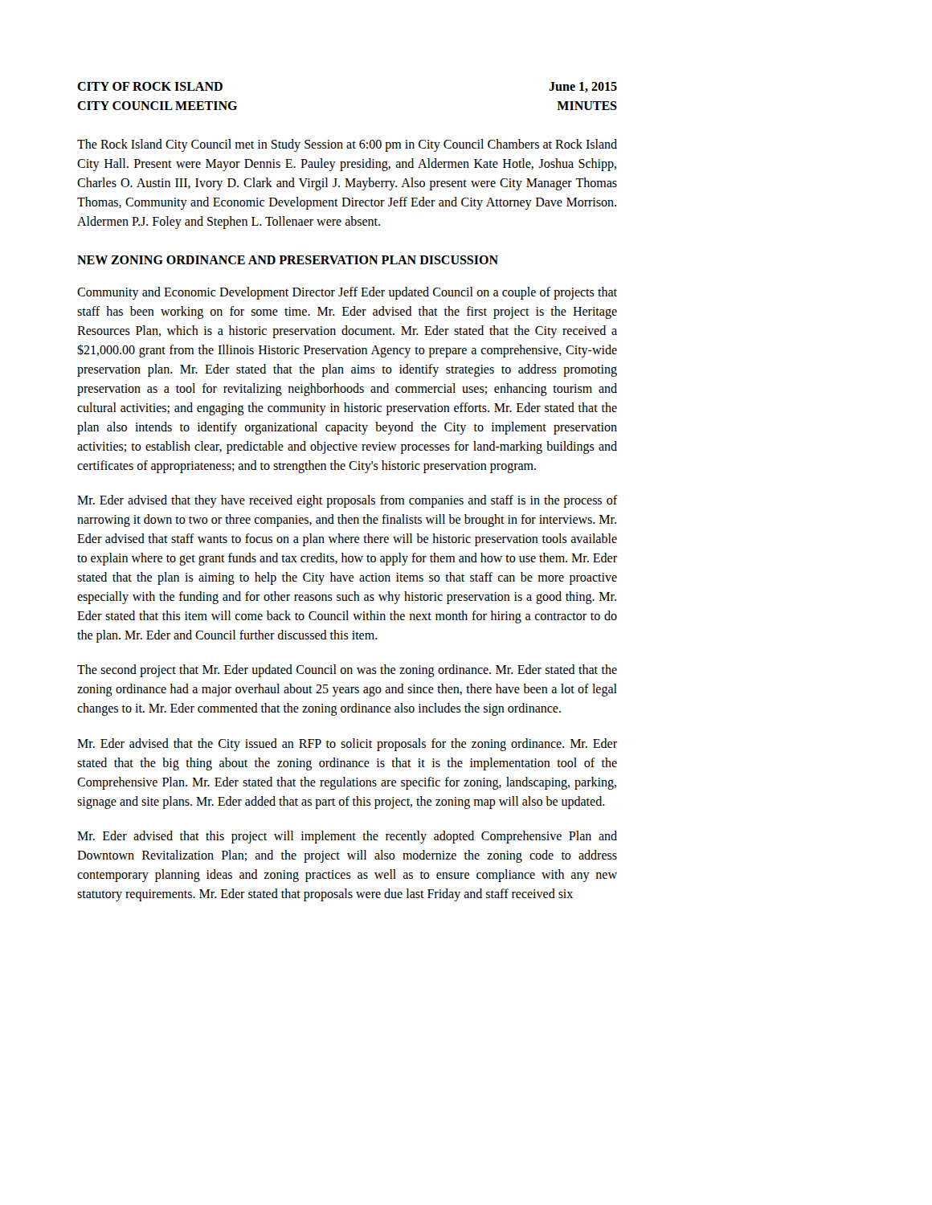CITY OF ROCK ISLAND CITY COUNCIL MEETING
June 1, 2015 MINUTES
The Rock Island City Council met in Study Session at 6:00 pm in City Council Chambers at Rock Island City Hall. Present were Mayor Dennis E. Pauley presiding, and Aldermen Kate Hotle, Joshua Schipp, Charles O. Austin III, Ivory D. Clark and Virgil J. Mayberry. Also present were City Manager Thomas Thomas, Community and Economic Development Director Jeff Eder and City Attorney Dave Morrison. Aldermen P.J. Foley and Stephen L. Tollenaer were absent.
NEW ZONING ORDINANCE AND PRESERVATION PLAN DISCUSSION
Community and Economic Development Director Jeff Eder updated Council on a couple of projects that staff has been working on for some time. Mr. Eder advised that the first project is the Heritage Resources Plan, which is a historic preservation document. Mr. Eder stated that the City received a $21,000.00 grant from the Illinois Historic Preservation Agency to prepare a comprehensive, City-wide preservation plan. Mr. Eder stated that the plan aims to identify strategies to address promoting preservation as a tool for revitalizing neighborhoods and commercial uses; enhancing tourism and cultural activities; and engaging the community in historic preservation efforts. Mr. Eder stated that the plan also intends to identify organizational capacity beyond the City to implement preservation activities; to establish clear, predictable and objective review processes for land-marking buildings and certificates of appropriateness; and to strengthen the City's historic preservation program.
Mr. Eder advised that they have received eight proposals from companies and staff is in the process of narrowing it down to two or three companies, and then the finalists will be brought in for interviews. Mr. Eder advised that staff wants to focus on a plan where there will be historic preservation tools available to explain where to get grant funds and tax credits, how to apply for them and how to use them. Mr. Eder stated that the plan is aiming to help the City have action items so that staff can be more proactive especially with the funding and for other reasons such as why historic preservation is a good thing. Mr. Eder stated that this item will come back to Council within the next month for hiring a contractor to do the plan. Mr. Eder and Council further discussed this item.
The second project that Mr. Eder updated Council on was the zoning ordinance. Mr. Eder stated that the zoning ordinance had a major overhaul about 25 years ago and since then, there have been a lot of legal changes to it. Mr. Eder commented that the zoning ordinance also includes the sign ordinance.
Mr. Eder advised that the City issued an RFP to solicit proposals for the zoning ordinance. Mr. Eder stated that the big thing about the zoning ordinance is that it is the implementation tool of the Comprehensive Plan. Mr. Eder stated that the regulations are specific for zoning, landscaping, parking, signage and site plans. Mr. Eder added that as part of this project, the zoning map will also be updated.
Mr. Eder advised that this project will implement the recently adopted Comprehensive Plan and Downtown Revitalization Plan; and the project will also modernize the zoning code to address contemporary planning ideas and zoning practices as well as to ensure compliance with any new statutory requirements. Mr. Eder stated that proposals were due last Friday and staff received six